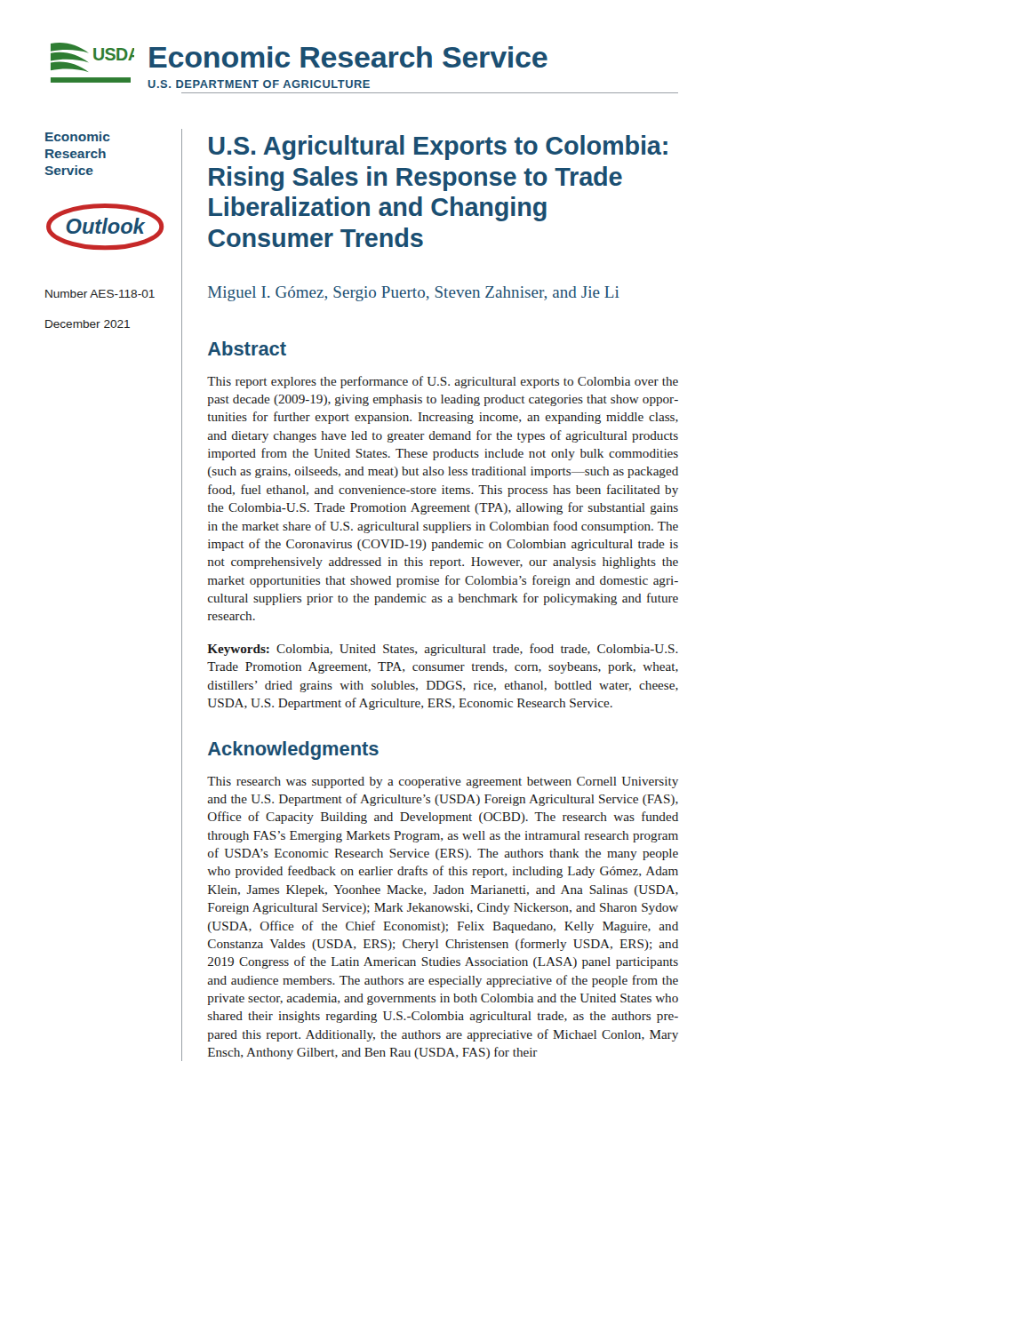USDA
Economic Research Service
U.S. DEPARTMENT OF AGRICULTURE
Economic
Research
Service
Outlook
Number AES-118-01
December 2021
U.S. Agricultural Exports to Colombia: Rising Sales in Response to Trade Liberalization and Changing Consumer Trends
Miguel I. Gómez, Sergio Puerto, Steven Zahniser, and Jie Li
Abstract
This report explores the performance of U.S. agricultural exports to Colombia over the past decade (2009-19), giving emphasis to leading product categories that show opportunities for further export expansion. Increasing income, an expanding middle class, and dietary changes have led to greater demand for the types of agricultural products imported from the United States. These products include not only bulk commodities (such as grains, oilseeds, and meat) but also less traditional imports—such as packaged food, fuel ethanol, and convenience-store items. This process has been facilitated by the Colombia-U.S. Trade Promotion Agreement (TPA), allowing for substantial gains in the market share of U.S. agricultural suppliers in Colombian food consumption. The impact of the Coronavirus (COVID-19) pandemic on Colombian agricultural trade is not comprehensively addressed in this report. However, our analysis highlights the market opportunities that showed promise for Colombia’s foreign and domestic agricultural suppliers prior to the pandemic as a benchmark for policymaking and future research.
Keywords: Colombia, United States, agricultural trade, food trade, Colombia-U.S. Trade Promotion Agreement, TPA, consumer trends, corn, soybeans, pork, wheat, distillers’ dried grains with solubles, DDGS, rice, ethanol, bottled water, cheese, USDA, U.S. Department of Agriculture, ERS, Economic Research Service.
Acknowledgments
This research was supported by a cooperative agreement between Cornell University and the U.S. Department of Agriculture’s (USDA) Foreign Agricultural Service (FAS), Office of Capacity Building and Development (OCBD). The research was funded through FAS’s Emerging Markets Program, as well as the intramural research program of USDA’s Economic Research Service (ERS). The authors thank the many people who provided feedback on earlier drafts of this report, including Lady Gómez, Adam Klein, James Klepek, Yoonhee Macke, Jadon Marianetti, and Ana Salinas (USDA, Foreign Agricultural Service); Mark Jekanowski, Cindy Nickerson, and Sharon Sydow (USDA, Office of the Chief Economist); Felix Baquedano, Kelly Maguire, and Constanza Valdes (USDA, ERS); Cheryl Christensen (formerly USDA, ERS); and 2019 Congress of the Latin American Studies Association (LASA) panel participants and audience members. The authors are especially appreciative of the people from the private sector, academia, and governments in both Colombia and the United States who shared their insights regarding U.S.-Colombia agricultural trade, as the authors prepared this report. Additionally, the authors are appreciative of Michael Conlon, Mary Ensch, Anthony Gilbert, and Ben Rau (USDA, FAS) for their